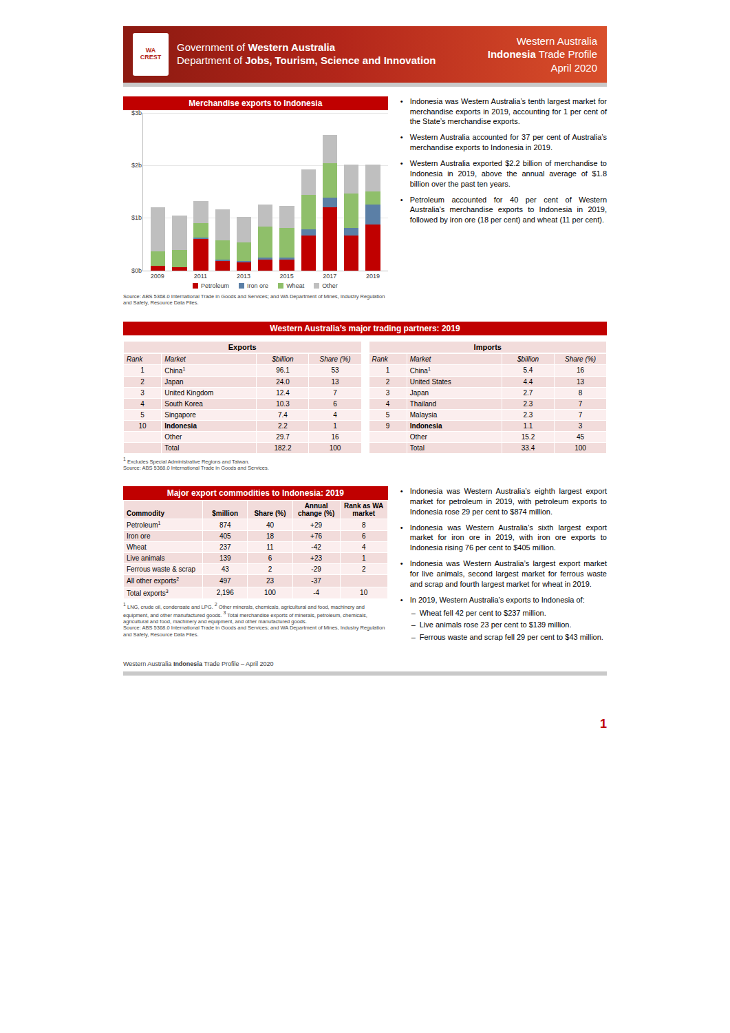WA
CREST
Government of Western Australia
Department of Jobs, Tourism, Science and Innovation
Western Australia
Indonesia Trade Profile
April 2020
Merchandise exports to Indonesia
$3b
$2b
$1b
$0b
20092010201120122013201420152016201720182019
Petroleum Iron ore Wheat Other
Source: ABS 5368.0 International Trade in Goods and Services; and WA Department of Mines, Industry Regulation and Safety, Resource Data Files.
Indonesia was Western Australia’s tenth largest market for merchandise exports in 2019, accounting for 1 per cent of the State’s merchandise exports.
Western Australia accounted for 37 per cent of Australia’s merchandise exports to Indonesia in 2019.
Western Australia exported $2.2 billion of merchandise to Indonesia in 2019, above the annual average of $1.8 billion over the past ten years.
Petroleum accounted for 40 per cent of Western Australia’s merchandise exports to Indonesia in 2019, followed by iron ore (18 per cent) and wheat (11 per cent).
Western Australia’s major trading partners: 2019
Exports
| Rank | Market | $billion | Share (%) |
| --- | --- | --- | --- |
| 1 | China 1 | 96.1 | 53 |
| 2 | Japan | 24.0 | 13 |
| 3 | United Kingdom | 12.4 | 7 |
| 4 | South Korea | 10.3 | 6 |
| 5 | Singapore | 7.4 | 4 |
| 10 | Indonesia | 2.2 | 1 |
| | Other | 29.7 | 16 |
| | Total | 182.2 | 100 |
Imports
| Rank | Market | $billion | Share (%) |
| --- | --- | --- | --- |
| 1 | China 1 | 5.4 | 16 |
| 2 | United States | 4.4 | 13 |
| 3 | Japan | 2.7 | 8 |
| 4 | Thailand | 2.3 | 7 |
| 5 | Malaysia | 2.3 | 7 |
| 9 | Indonesia | 1.1 | 3 |
| | Other | 15.2 | 45 |
| | Total | 33.4 | 100 |
1 Excludes Special Administrative Regions and Taiwan.
Source: ABS 5368.0 International Trade in Goods and Services.
Major export commodities to Indonesia: 2019
| Commodity | $million | Share (%) | Annual change (%) | Rank as WA market |
| --- | --- | --- | --- | --- |
| Petroleum 1 | 874 | 40 | +29 | 8 |
| Iron ore | 405 | 18 | +76 | 6 |
| Wheat | 237 | 11 | -42 | 4 |
| Live animals | 139 | 6 | +23 | 1 |
| Ferrous waste & scrap | 43 | 2 | -29 | 2 |
| All other exports 2 | 497 | 23 | -37 | |
| Total exports 3 | 2,196 | 100 | -4 | 10 |
1 LNG, crude oil, condensate and LPG. 2 Other minerals, chemicals, agricultural and food, machinery and equipment, and other manufactured goods. 3 Total merchandise exports of minerals, petroleum, chemicals, agricultural and food, machinery and equipment, and other manufactured goods.
Source: ABS 5368.0 International Trade in Goods and Services; and WA Department of Mines, Industry Regulation and Safety, Resource Data Files.
Indonesia was Western Australia’s eighth largest export market for petroleum in 2019, with petroleum exports to Indonesia rose 29 per cent to $874 million.
Indonesia was Western Australia’s sixth largest export market for iron ore in 2019, with iron ore exports to Indonesia rising 76 per cent to $405 million.
Indonesia was Western Australia’s largest export market for live animals, second largest market for ferrous waste and scrap and fourth largest market for wheat in 2019.
In 2019, Western Australia’s exports to Indonesia of:
Wheat fell 42 per cent to $237 million.
Live animals rose 23 per cent to $139 million.
Ferrous waste and scrap fell 29 per cent to $43 million.
Western Australia Indonesia Trade Profile – April 2020
1